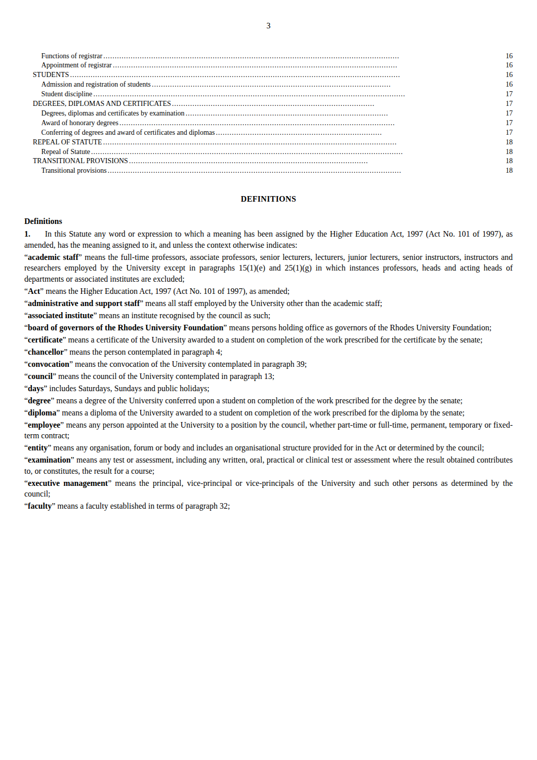3
Functions of registrar.................................................................................................................................. 16
Appointment of registrar............................................................................................................................. 16
STUDENTS................................................................................................................................................. 16
Admission and registration of students......................................................................................................... 16
Student discipline......................................................................................................................................... 17
DEGREES, DIPLOMAS AND CERTIFICATES......................................................................................... 17
Degrees, diplomas and certificates by examination......................................................................................... 17
Award of honorary degrees......................................................................................................................... 17
Conferring of degrees and award of certificates and diplomas......................................................................... 17
REPEAL OF STATUTE................................................................................................................................. 18
Repeal of Statute......................................................................................................................................... 18
TRANSITIONAL PROVISIONS......................................................................................................... 18
Transitional provisions................................................................................................................................. 18
DEFINITIONS
Definitions
1. In this Statute any word or expression to which a meaning has been assigned by the Higher Education Act, 1997 (Act No. 101 of 1997), as amended, has the meaning assigned to it, and unless the context otherwise indicates:
“academic staff” means the full-time professors, associate professors, senior lecturers, lecturers, junior lecturers, senior instructors, instructors and researchers employed by the University except in paragraphs 15(1)(e) and 25(1)(g) in which instances professors, heads and acting heads of departments or associated institutes are excluded;
“Act” means the Higher Education Act, 1997 (Act No. 101 of 1997), as amended;
“administrative and support staff” means all staff employed by the University other than the academic staff;
“associated institute” means an institute recognised by the council as such;
“board of governors of the Rhodes University Foundation” means persons holding office as governors of the Rhodes University Foundation;
“certificate” means a certificate of the University awarded to a student on completion of the work prescribed for the certificate by the senate;
“chancellor” means the person contemplated in paragraph 4;
“convocation” means the convocation of the University contemplated in paragraph 39;
“council” means the council of the University contemplated in paragraph 13;
“days” includes Saturdays, Sundays and public holidays;
“degree” means a degree of the University conferred upon a student on completion of the work prescribed for the degree by the senate;
“diploma” means a diploma of the University awarded to a student on completion of the work prescribed for the diploma by the senate;
“employee” means any person appointed at the University to a position by the council, whether part-time or full-time, permanent, temporary or fixed-term contract;
“entity” means any organisation, forum or body and includes an organisational structure provided for in the Act or determined by the council;
“examination” means any test or assessment, including any written, oral, practical or clinical test or assessment where the result obtained contributes to, or constitutes, the result for a course;
“executive management” means the principal, vice-principal or vice-principals of the University and such other persons as determined by the council;
“faculty” means a faculty established in terms of paragraph 32;